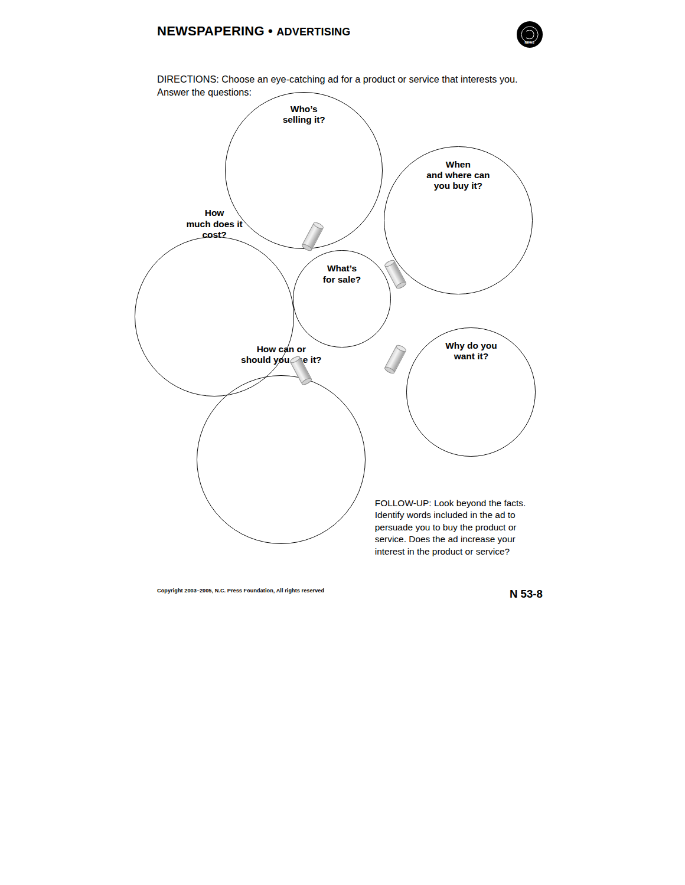NEWSPAPERING • ADVERTISING
NEWS
DIRECTIONS: Choose an eye-catching ad for a product or service that interests you. Answer the questions:
Who’s
selling it?
When
and where can
you buy it?
How
much does it
cost?
What’s
for sale?
Why do you
want it?
How can or
should you use it?
FOLLOW-UP: Look beyond the facts. Identify words included in the ad to persuade you to buy the product or service. Does the ad increase your interest in the product or service?
Copyright 2003–2005, N.C. Press Foundation, All rights reserved
N 53-8